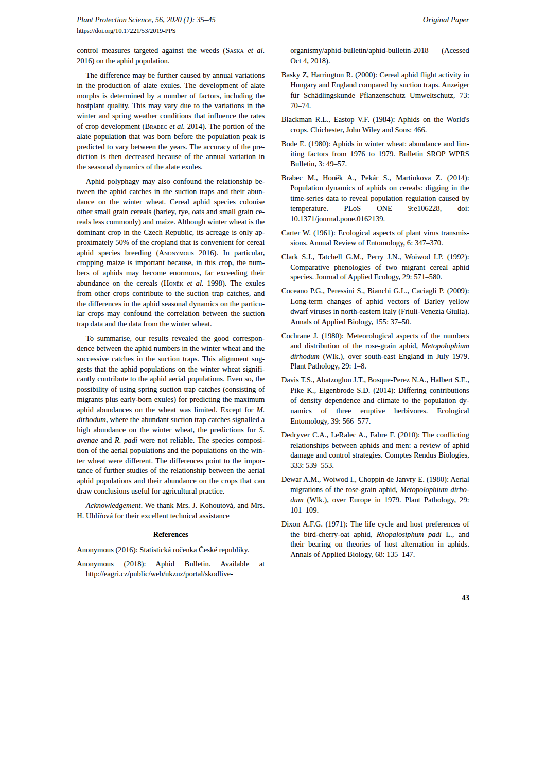Plant Protection Science, 56, 2020 (1): 35–45 Original Paper
https://doi.org/10.17221/53/2019-PPS
control measures targeted against the weeds (Saska et al. 2016) on the aphid population.
The difference may be further caused by annual variations in the production of alate exules. The development of alate morphs is determined by a number of factors, including the hostplant quality. This may vary due to the variations in the winter and spring weather conditions that influence the rates of crop development (Brabec et al. 2014). The portion of the alate population that was born before the population peak is predicted to vary between the years. The accuracy of the prediction is then decreased because of the annual variation in the seasonal dynamics of the alate exules.
Aphid polyphagy may also confound the relationship between the aphid catches in the suction traps and their abundance on the winter wheat. Cereal aphid species colonise other small grain cereals (barley, rye, oats and small grain cereals less commonly) and maize. Although winter wheat is the dominant crop in the Czech Republic, its acreage is only approximately 50% of the cropland that is convenient for cereal aphid species breeding (Anonymous 2016). In particular, cropping maize is important because, in this crop, the numbers of aphids may become enormous, far exceeding their abundance on the cereals (Honěk et al. 1998). The exules from other crops contribute to the suction trap catches, and the differences in the aphid seasonal dynamics on the particular crops may confound the correlation between the suction trap data and the data from the winter wheat.
To summarise, our results revealed the good correspondence between the aphid numbers in the winter wheat and the successive catches in the suction traps. This alignment suggests that the aphid populations on the winter wheat significantly contribute to the aphid aerial populations. Even so, the possibility of using spring suction trap catches (consisting of migrants plus early-born exules) for predicting the maximum aphid abundances on the wheat was limited. Except for M. dirhodum, where the abundant suction trap catches signalled a high abundance on the winter wheat, the predictions for S. avenae and R. padi were not reliable. The species composition of the aerial populations and the populations on the winter wheat were different. The differences point to the importance of further studies of the relationship between the aerial aphid populations and their abundance on the crops that can draw conclusions useful for agricultural practice.
Acknowledgement. We thank Mrs. J. Kohoutová, and Mrs. H. Uhlířová for their excellent technical assistance
References
Anonymous (2016): Statistická ročenka České republiky.
Anonymous (2018): Aphid Bulletin. Available at http://eagri.cz/public/web/ukzuz/portal/skodlive-organismy/aphid-bulletin/aphid-bulletin-2018 (Acessed Oct 4, 2018).
Basky Z, Harrington R. (2000): Cereal aphid flight activity in Hungary and England compared by suction traps. Anzeiger für Schädlingskunde Pflanzenschutz Umweltschutz, 73: 70–74.
Blackman R.L., Eastop V.F. (1984): Aphids on the World's crops. Chichester, John Wiley and Sons: 466.
Bode E. (1980): Aphids in winter wheat: abundance and limiting factors from 1976 to 1979. Bulletin SROP WPRS Bulletin, 3: 49–57.
Brabec M., Honěk A., Pekár S., Martinkova Z. (2014): Population dynamics of aphids on cereals: digging in the time-series data to reveal population regulation caused by temperature. PLoS ONE 9:e106228, doi: 10.1371/journal.pone.0162139.
Carter W. (1961): Ecological aspects of plant virus transmissions. Annual Review of Entomology, 6: 347–370.
Clark S.J., Tatchell G.M., Perry J.N., Woiwod I.P. (1992): Comparative phenologies of two migrant cereal aphid species. Journal of Applied Ecology, 29: 571–580.
Coceano P.G., Peressini S., Bianchi G.L., Caciagli P. (2009): Long-term changes of aphid vectors of Barley yellow dwarf viruses in north-eastern Italy (Friuli-Venezia Giulia). Annals of Applied Biology, 155: 37–50.
Cochrane J. (1980): Meteorological aspects of the numbers and distribution of the rose-grain aphid, Metopolophium dirhodum (Wlk.), over south-east England in July 1979. Plant Pathology, 29: 1–8.
Davis T.S., Abatzoglou J.T., Bosque-Perez N.A., Halbert S.E., Pike K., Eigenbrode S.D. (2014): Differing contributions of density dependence and climate to the population dynamics of three eruptive herbivores. Ecological Entomology, 39: 566–577.
Dedryver C.A., LeRalec A., Fabre F. (2010): The conflicting relationships between aphids and men: a review of aphid damage and control strategies. Comptes Rendus Biologies, 333: 539–553.
Dewar A.M., Woiwod I., Choppin de Janvry E. (1980): Aerial migrations of the rose-grain aphid, Metopolophium dirhodum (Wlk.), over Europe in 1979. Plant Pathology, 29: 101–109.
Dixon A.F.G. (1971): The life cycle and host preferences of the bird-cherry-oat aphid, Rhopalosiphum padi L., and their bearing on theories of host alternation in aphids. Annals of Applied Biology, 68: 135–147.
43